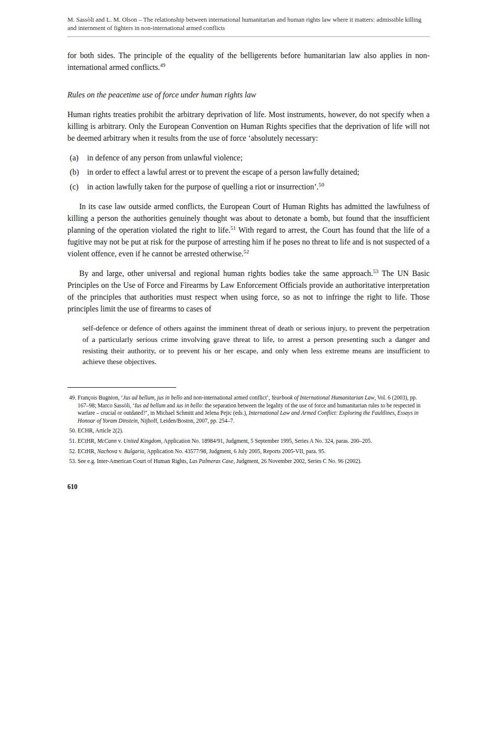M. Sassòli and L. M. Olson – The relationship between international humanitarian and human rights law where it matters: admissible killing and internment of fighters in non-international armed conflicts
for both sides. The principle of the equality of the belligerents before humanitarian law also applies in non-international armed conflicts.49
Rules on the peacetime use of force under human rights law
Human rights treaties prohibit the arbitrary deprivation of life. Most instruments, however, do not specify when a killing is arbitrary. Only the European Convention on Human Rights specifies that the deprivation of life will not be deemed arbitrary when it results from the use of force ‘absolutely necessary:
(a) in defence of any person from unlawful violence;
(b) in order to effect a lawful arrest or to prevent the escape of a person lawfully detained;
(c) in action lawfully taken for the purpose of quelling a riot or insurrection’.50
In its case law outside armed conflicts, the European Court of Human Rights has admitted the lawfulness of killing a person the authorities genuinely thought was about to detonate a bomb, but found that the insufficient planning of the operation violated the right to life.51 With regard to arrest, the Court has found that the life of a fugitive may not be put at risk for the purpose of arresting him if he poses no threat to life and is not suspected of a violent offence, even if he cannot be arrested otherwise.52
By and large, other universal and regional human rights bodies take the same approach.53 The UN Basic Principles on the Use of Force and Firearms by Law Enforcement Officials provide an authoritative interpretation of the principles that authorities must respect when using force, so as not to infringe the right to life. Those principles limit the use of firearms to cases of
self-defence or defence of others against the imminent threat of death or serious injury, to prevent the perpetration of a particularly serious crime involving grave threat to life, to arrest a person presenting such a danger and resisting their authority, or to prevent his or her escape, and only when less extreme means are insufficient to achieve these objectives.
François Bugnion, ‘Jus ad bellum, jus in bello and non-international armed conflict’, Yearbook of International Humanitarian Law, Vol. 6 (2003), pp. 167–98; Marco Sassòli, ‘Ius ad bellum and ius in bello: the separation between the legality of the use of force and humanitarian rules to be respected in warfare – crucial or outdated?’, in Michael Schmitt and Jelena Pejic (eds.), International Law and Armed Conflict: Exploring the Faultlines, Essays in Honour of Yoram Dinstein, Nijhoff, Leiden/Boston, 2007, pp. 254–7.
ECHR, Article 2(2).
ECtHR, McCann v. United Kingdom, Application No. 18984/91, Judgment, 5 September 1995, Series A No. 324, paras. 200–205.
ECtHR, Nachova v. Bulgaria, Application No. 43577/98, Judgment, 6 July 2005, Reports 2005-VII, para. 95.
See e.g. Inter-American Court of Human Rights, Las Palmeras Case, Judgment, 26 November 2002, Series C No. 96 (2002).
610